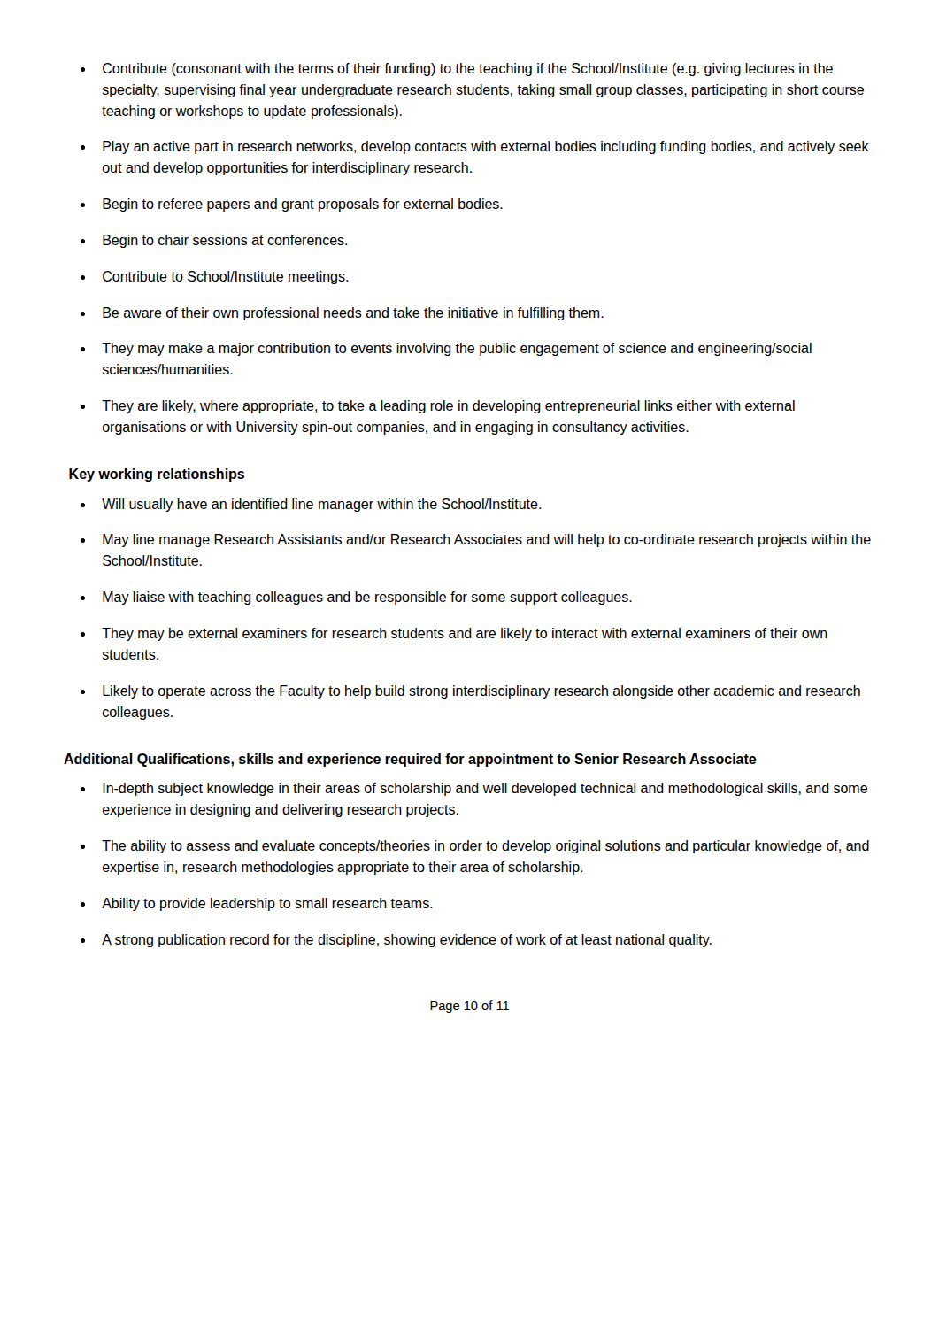Contribute (consonant with the terms of their funding) to the teaching if the School/Institute (e.g. giving lectures in the specialty, supervising final year undergraduate research students, taking small group classes, participating in short course teaching or workshops to update professionals).
Play an active part in research networks, develop contacts with external bodies including funding bodies, and actively seek out and develop opportunities for interdisciplinary research.
Begin to referee papers and grant proposals for external bodies.
Begin to chair sessions at conferences.
Contribute to School/Institute meetings.
Be aware of their own professional needs and take the initiative in fulfilling them.
They may make a major contribution to events involving the public engagement of science and engineering/social sciences/humanities.
They are likely, where appropriate, to take a leading role in developing entrepreneurial links either with external organisations or with University spin-out companies, and in engaging in consultancy activities.
Key working relationships
Will usually have an identified line manager within the School/Institute.
May line manage Research Assistants and/or Research Associates and will help to co-ordinate research projects within the School/Institute.
May liaise with teaching colleagues and be responsible for some support colleagues.
They may be external examiners for research students and are likely to interact with external examiners of their own students.
Likely to operate across the Faculty to help build strong interdisciplinary research alongside other academic and research colleagues.
Additional Qualifications, skills and experience required for appointment to Senior Research Associate
In-depth subject knowledge in their areas of scholarship and well developed technical and methodological skills, and some experience in designing and delivering research projects.
The ability to assess and evaluate concepts/theories in order to develop original solutions and particular knowledge of, and expertise in, research methodologies appropriate to their area of scholarship.
Ability to provide leadership to small research teams.
A strong publication record for the discipline, showing evidence of work of at least national quality.
Page 10 of 11